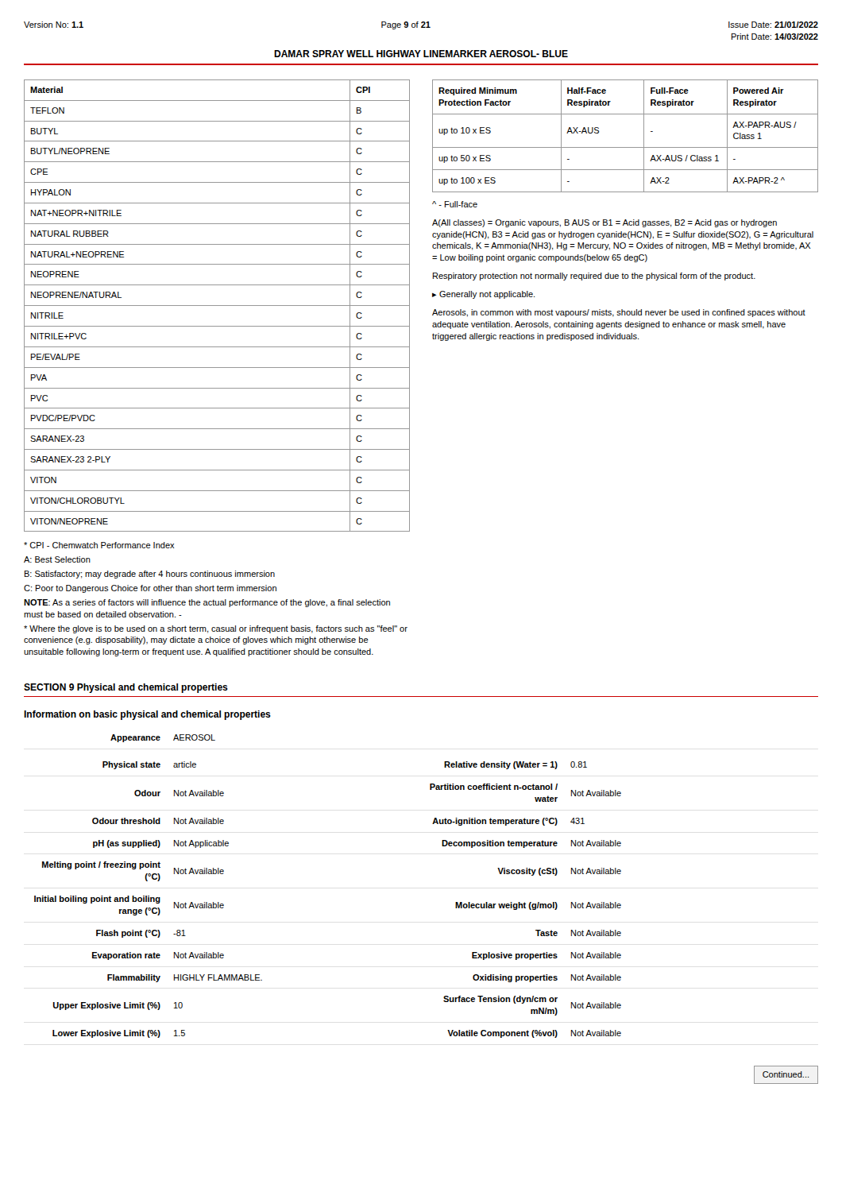Version No: 1.1
Page 9 of 21
Issue Date: 21/01/2022
Print Date: 14/03/2022
DAMAR SPRAY WELL HIGHWAY LINEMARKER AEROSOL- BLUE
| Material | CPI |
| --- | --- |
| TEFLON | B |
| BUTYL | C |
| BUTYL/NEOPRENE | C |
| CPE | C |
| HYPALON | C |
| NAT+NEOPR+NITRILE | C |
| NATURAL RUBBER | C |
| NATURAL+NEOPRENE | C |
| NEOPRENE | C |
| NEOPRENE/NATURAL | C |
| NITRILE | C |
| NITRILE+PVC | C |
| PE/EVAL/PE | C |
| PVA | C |
| PVC | C |
| PVDC/PE/PVDC | C |
| SARANEX-23 | C |
| SARANEX-23 2-PLY | C |
| VITON | C |
| VITON/CHLOROBUTYL | C |
| VITON/NEOPRENE | C |
* CPI - Chemwatch Performance Index
A: Best Selection
B: Satisfactory; may degrade after 4 hours continuous immersion
C: Poor to Dangerous Choice for other than short term immersion
NOTE: As a series of factors will influence the actual performance of the glove, a final selection must be based on detailed observation. -
* Where the glove is to be used on a short term, casual or infrequent basis, factors such as "feel" or convenience (e.g. disposability), may dictate a choice of gloves which might otherwise be unsuitable following long-term or frequent use. A qualified practitioner should be consulted.
| Required Minimum Protection Factor | Half-Face Respirator | Full-Face Respirator | Powered Air Respirator |
| --- | --- | --- | --- |
| up to 10 x ES | AX-AUS | - | AX-PAPR-AUS / Class 1 |
| up to 50 x ES | - | AX-AUS / Class 1 | - |
| up to 100 x ES | - | AX-2 | AX-PAPR-2 ^ |
^ - Full-face
A(All classes) = Organic vapours, B AUS or B1 = Acid gasses, B2 = Acid gas or hydrogen cyanide(HCN), B3 = Acid gas or hydrogen cyanide(HCN), E = Sulfur dioxide(SO2), G = Agricultural chemicals, K = Ammonia(NH3), Hg = Mercury, NO = Oxides of nitrogen, MB = Methyl bromide, AX = Low boiling point organic compounds(below 65 degC)
Respiratory protection not normally required due to the physical form of the product.
▸ Generally not applicable.
Aerosols, in common with most vapours/ mists, should never be used in confined spaces without adequate ventilation. Aerosols, containing agents designed to enhance or mask smell, have triggered allergic reactions in predisposed individuals.
SECTION 9 Physical and chemical properties
Information on basic physical and chemical properties
| Appearance | AEROSOL |
| Physical state | article | Relative density (Water = 1) | 0.81 |
| Odour | Not Available | Partition coefficient n-octanol / water | Not Available |
| Odour threshold | Not Available | Auto-ignition temperature (°C) | 431 |
| pH (as supplied) | Not Applicable | Decomposition temperature | Not Available |
| Melting point / freezing point (°C) | Not Available | Viscosity (cSt) | Not Available |
| Initial boiling point and boiling range (°C) | Not Available | Molecular weight (g/mol) | Not Available |
| Flash point (°C) | -81 | Taste | Not Available |
| Evaporation rate | Not Available | Explosive properties | Not Available |
| Flammability | HIGHLY FLAMMABLE. | Oxidising properties | Not Available |
| Upper Explosive Limit (%) | 10 | Surface Tension (dyn/cm or mN/m) | Not Available |
| Lower Explosive Limit (%) | 1.5 | Volatile Component (%vol) | Not Available |
Continued...